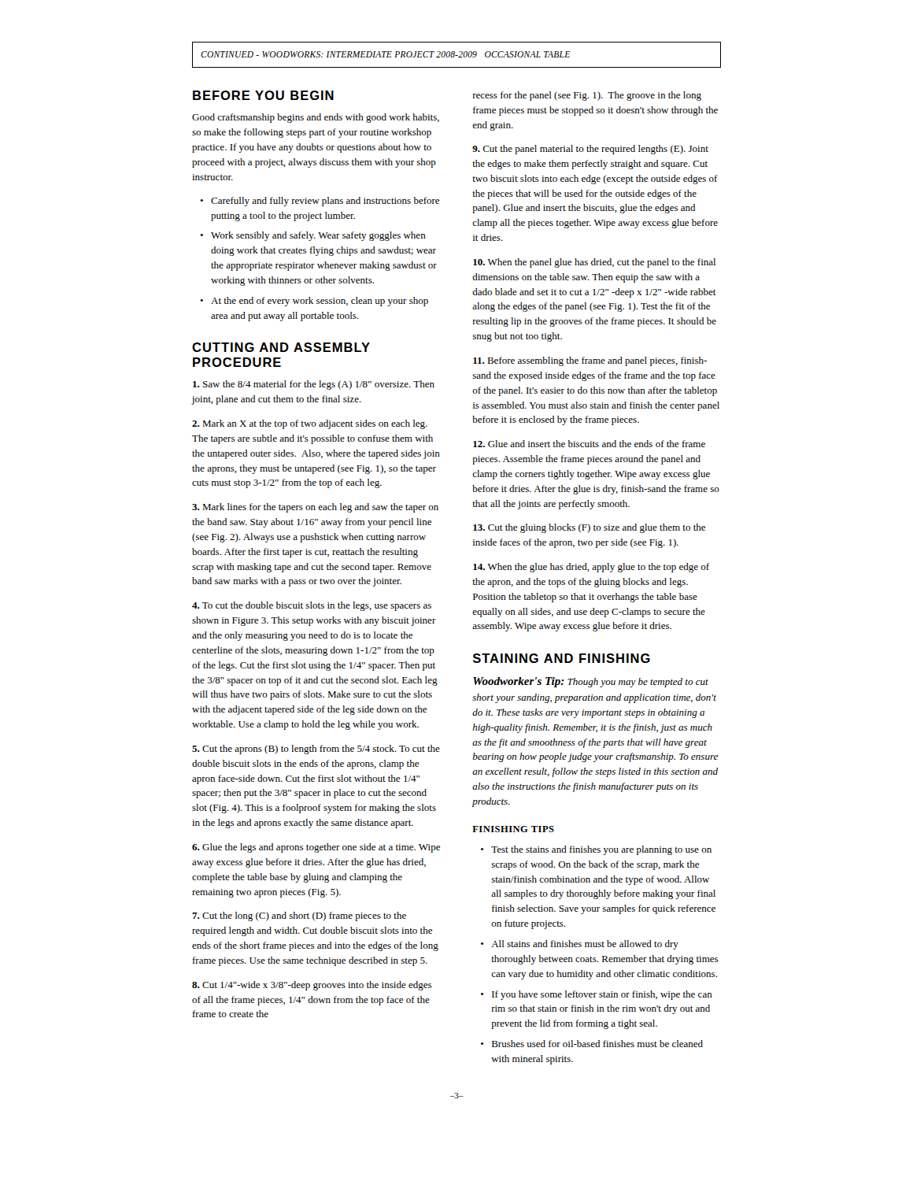CONTINUED - WOODWORKS: INTERMEDIATE PROJECT 2008-2009 OCCASIONAL TABLE
BEFORE YOU BEGIN
Good craftsmanship begins and ends with good work habits, so make the following steps part of your routine workshop practice. If you have any doubts or questions about how to proceed with a project, always discuss them with your shop instructor.
Carefully and fully review plans and instructions before putting a tool to the project lumber.
Work sensibly and safely. Wear safety goggles when doing work that creates flying chips and sawdust; wear the appropriate respirator whenever making sawdust or working with thinners or other solvents.
At the end of every work session, clean up your shop area and put away all portable tools.
CUTTING AND ASSEMBLY
PROCEDURE
1. Saw the 8/4 material for the legs (A) 1/8" oversize. Then joint, plane and cut them to the final size.
2. Mark an X at the top of two adjacent sides on each leg. The tapers are subtle and it's possible to confuse them with the untapered outer sides. Also, where the tapered sides join the aprons, they must be untapered (see Fig. 1), so the taper cuts must stop 3-1/2" from the top of each leg.
3. Mark lines for the tapers on each leg and saw the taper on the band saw. Stay about 1/16" away from your pencil line (see Fig. 2). Always use a pushstick when cutting narrow boards. After the first taper is cut, reattach the resulting scrap with masking tape and cut the second taper. Remove band saw marks with a pass or two over the jointer.
4. To cut the double biscuit slots in the legs, use spacers as shown in Figure 3. This setup works with any biscuit joiner and the only measuring you need to do is to locate the centerline of the slots, measuring down 1-1/2" from the top of the legs. Cut the first slot using the 1/4" spacer. Then put the 3/8" spacer on top of it and cut the second slot. Each leg will thus have two pairs of slots. Make sure to cut the slots with the adjacent tapered side of the leg side down on the worktable. Use a clamp to hold the leg while you work.
5. Cut the aprons (B) to length from the 5/4 stock. To cut the double biscuit slots in the ends of the aprons, clamp the apron face-side down. Cut the first slot without the 1/4" spacer; then put the 3/8" spacer in place to cut the second slot (Fig. 4). This is a foolproof system for making the slots in the legs and aprons exactly the same distance apart.
6. Glue the legs and aprons together one side at a time. Wipe away excess glue before it dries. After the glue has dried, complete the table base by gluing and clamping the remaining two apron pieces (Fig. 5).
7. Cut the long (C) and short (D) frame pieces to the required length and width. Cut double biscuit slots into the ends of the short frame pieces and into the edges of the long frame pieces. Use the same technique described in step 5.
8. Cut 1/4"-wide x 3/8"-deep grooves into the inside edges of all the frame pieces, 1/4" down from the top face of the frame to create the
recess for the panel (see Fig. 1). The groove in the long frame pieces must be stopped so it doesn't show through the end grain.
9. Cut the panel material to the required lengths (E). Joint the edges to make them perfectly straight and square. Cut two biscuit slots into each edge (except the outside edges of the pieces that will be used for the outside edges of the panel). Glue and insert the biscuits, glue the edges and clamp all the pieces together. Wipe away excess glue before it dries.
10. When the panel glue has dried, cut the panel to the final dimensions on the table saw. Then equip the saw with a dado blade and set it to cut a 1/2" -deep x 1/2" -wide rabbet along the edges of the panel (see Fig. 1). Test the fit of the resulting lip in the grooves of the frame pieces. It should be snug but not too tight.
11. Before assembling the frame and panel pieces, finish-sand the exposed inside edges of the frame and the top face of the panel. It's easier to do this now than after the tabletop is assembled. You must also stain and finish the center panel before it is enclosed by the frame pieces.
12. Glue and insert the biscuits and the ends of the frame pieces. Assemble the frame pieces around the panel and clamp the corners tightly together. Wipe away excess glue before it dries. After the glue is dry, finish-sand the frame so that all the joints are perfectly smooth.
13. Cut the gluing blocks (F) to size and glue them to the inside faces of the apron, two per side (see Fig. 1).
14. When the glue has dried, apply glue to the top edge of the apron, and the tops of the gluing blocks and legs. Position the tabletop so that it overhangs the table base equally on all sides, and use deep C-clamps to secure the assembly. Wipe away excess glue before it dries.
STAINING AND FINISHING
Woodworker's Tip: Though you may be tempted to cut short your sanding, preparation and application time, don't do it. These tasks are very important steps in obtaining a high-quality finish. Remember, it is the finish, just as much as the fit and smoothness of the parts that will have great bearing on how people judge your craftsmanship. To ensure an excellent result, follow the steps listed in this section and also the instructions the finish manufacturer puts on its products.
FINISHING TIPS
Test the stains and finishes you are planning to use on scraps of wood. On the back of the scrap, mark the stain/finish combination and the type of wood. Allow all samples to dry thoroughly before making your final finish selection. Save your samples for quick reference on future projects.
All stains and finishes must be allowed to dry thoroughly between coats. Remember that drying times can vary due to humidity and other climatic conditions.
If you have some leftover stain or finish, wipe the can rim so that stain or finish in the rim won't dry out and prevent the lid from forming a tight seal.
Brushes used for oil-based finishes must be cleaned with mineral spirits.
–3–